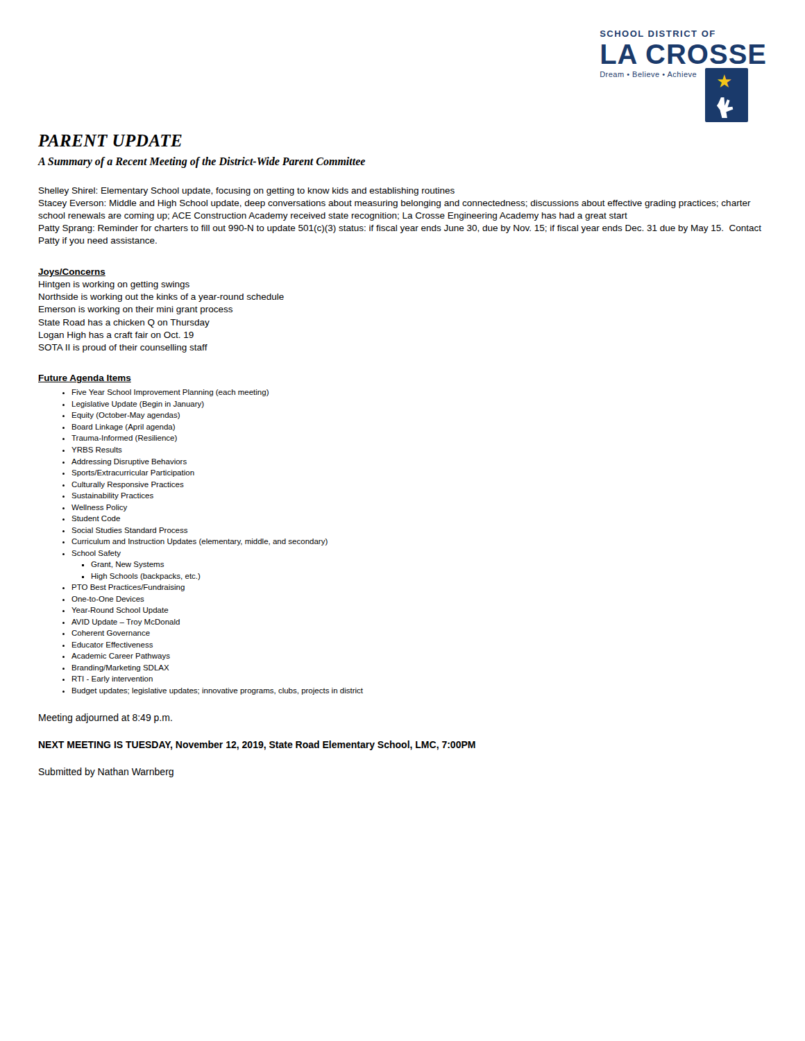SCHOOL DISTRICT OF
LA CROSSE
Dream • Believe • Achieve
PARENT UPDATE
A Summary of a Recent Meeting of the District-Wide Parent Committee
Shelley Shirel: Elementary School update, focusing on getting to know kids and establishing routines
Stacey Everson: Middle and High School update, deep conversations about measuring belonging and connectedness; discussions about effective grading practices; charter school renewals are coming up; ACE Construction Academy received state recognition; La Crosse Engineering Academy has had a great start
Patty Sprang: Reminder for charters to fill out 990-N to update 501(c)(3) status: if fiscal year ends June 30, due by Nov. 15; if fiscal year ends Dec. 31 due by May 15. Contact Patty if you need assistance.
Joys/Concerns
Hintgen is working on getting swings
Northside is working out the kinks of a year-round schedule
Emerson is working on their mini grant process
State Road has a chicken Q on Thursday
Logan High has a craft fair on Oct. 19
SOTA II is proud of their counselling staff
Future Agenda Items
Five Year School Improvement Planning (each meeting)
Legislative Update (Begin in January)
Equity (October-May agendas)
Board Linkage (April agenda)
Trauma-Informed (Resilience)
YRBS Results
Addressing Disruptive Behaviors
Sports/Extracurricular Participation
Culturally Responsive Practices
Sustainability Practices
Wellness Policy
Student Code
Social Studies Standard Process
Curriculum and Instruction Updates (elementary, middle, and secondary)
School Safety
Grant, New Systems
High Schools (backpacks, etc.)
PTO Best Practices/Fundraising
One-to-One Devices
Year-Round School Update
AVID Update – Troy McDonald
Coherent Governance
Educator Effectiveness
Academic Career Pathways
Branding/Marketing SDLAX
RTI - Early intervention
Budget updates; legislative updates; innovative programs, clubs, projects in district
Meeting adjourned at 8:49 p.m.
NEXT MEETING IS TUESDAY, November 12, 2019, State Road Elementary School, LMC, 7:00PM
Submitted by Nathan Warnberg